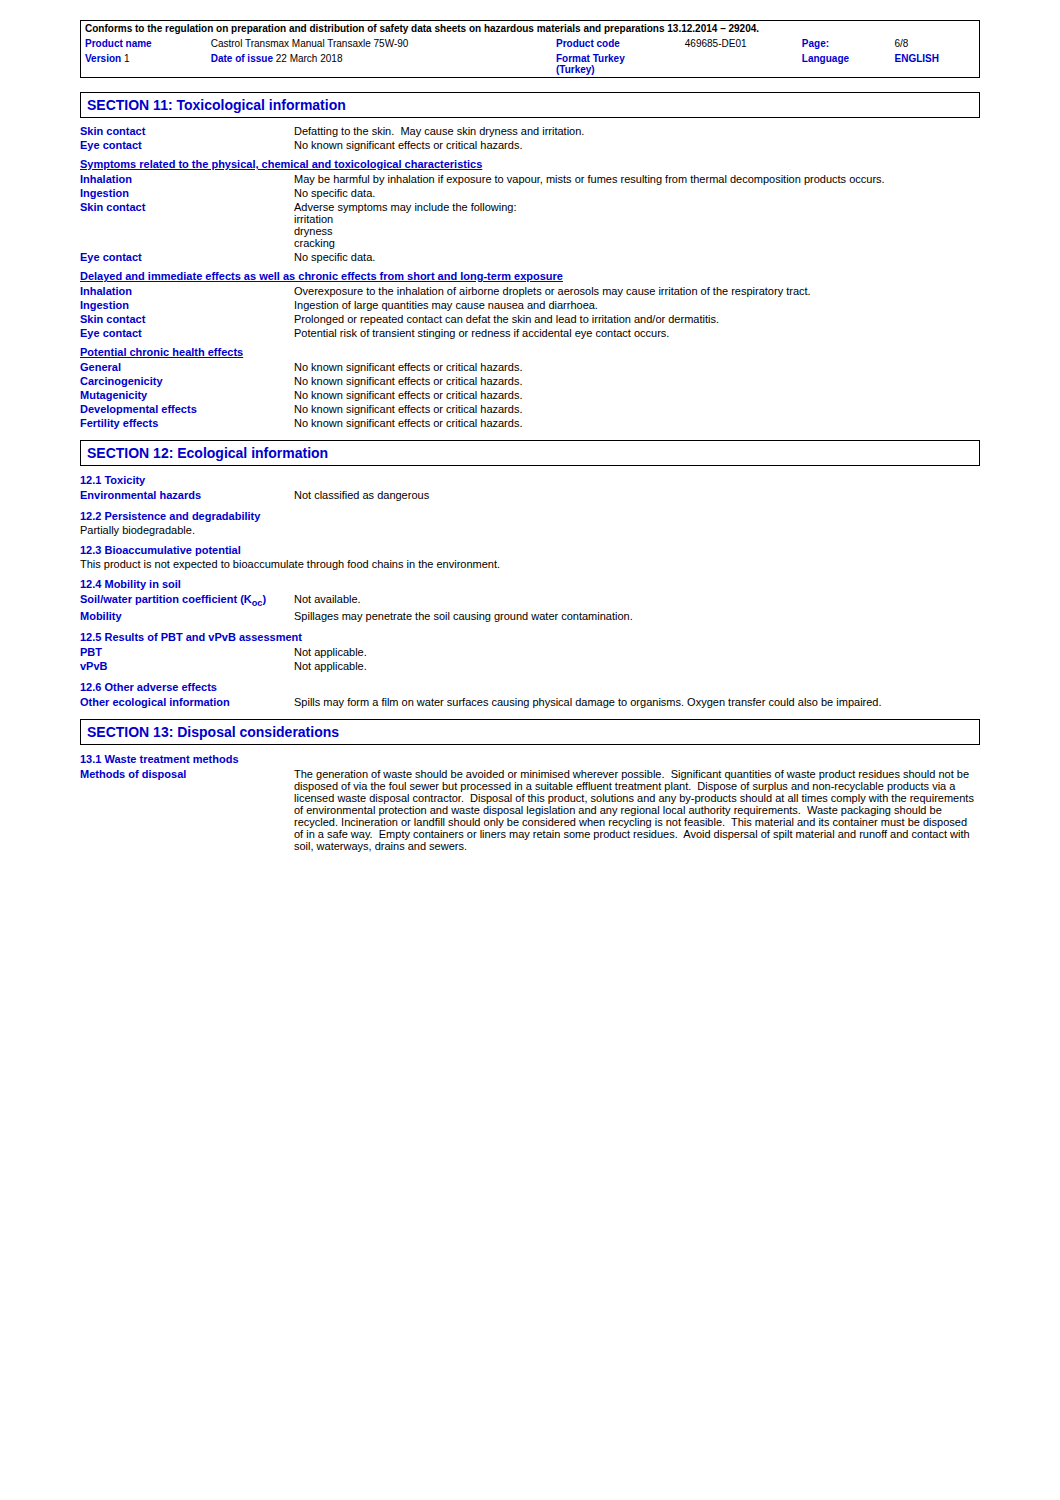| Conforms to the regulation on preparation and distribution of safety data sheets on hazardous materials and preparations 13.12.2014 – 29204. |
| Product name | Castrol Transmax Manual Transaxle 75W-90 | Product code | 469685-DE01 | Page: | 6/8 |
| Version 1 | Date of issue 22 March 2018 | Format Turkey (Turkey) | | Language | ENGLISH |
SECTION 11: Toxicological information
| Skin contact | Defatting to the skin. May cause skin dryness and irritation. |
| Eye contact | No known significant effects or critical hazards. |
Symptoms related to the physical, chemical and toxicological characteristics
| Inhalation | May be harmful by inhalation if exposure to vapour, mists or fumes resulting from thermal decomposition products occurs. |
| Ingestion | No specific data. |
| Skin contact | Adverse symptoms may include the following: irritation dryness cracking |
| Eye contact | No specific data. |
Delayed and immediate effects as well as chronic effects from short and long-term exposure
| Inhalation | Overexposure to the inhalation of airborne droplets or aerosols may cause irritation of the respiratory tract. |
| Ingestion | Ingestion of large quantities may cause nausea and diarrhoea. |
| Skin contact | Prolonged or repeated contact can defat the skin and lead to irritation and/or dermatitis. |
| Eye contact | Potential risk of transient stinging or redness if accidental eye contact occurs. |
Potential chronic health effects
| General | No known significant effects or critical hazards. |
| Carcinogenicity | No known significant effects or critical hazards. |
| Mutagenicity | No known significant effects or critical hazards. |
| Developmental effects | No known significant effects or critical hazards. |
| Fertility effects | No known significant effects or critical hazards. |
SECTION 12: Ecological information
12.1 Toxicity
| Environmental hazards | Not classified as dangerous |
12.2 Persistence and degradability
Partially biodegradable.
12.3 Bioaccumulative potential
This product is not expected to bioaccumulate through food chains in the environment.
12.4 Mobility in soil
| Soil/water partition coefficient (K oc ) | Not available. |
| Mobility | Spillages may penetrate the soil causing ground water contamination. |
12.5 Results of PBT and vPvB assessment
| PBT | Not applicable. |
| vPvB | Not applicable. |
12.6 Other adverse effects
| Other ecological information | Spills may form a film on water surfaces causing physical damage to organisms. Oxygen transfer could also be impaired. |
SECTION 13: Disposal considerations
13.1 Waste treatment methods
| Methods of disposal | The generation of waste should be avoided or minimised wherever possible. Significant quantities of waste product residues should not be disposed of via the foul sewer but processed in a suitable effluent treatment plant. Dispose of surplus and non-recyclable products via a licensed waste disposal contractor. Disposal of this product, solutions and any by-products should at all times comply with the requirements of environmental protection and waste disposal legislation and any regional local authority requirements. Waste packaging should be recycled. Incineration or landfill should only be considered when recycling is not feasible. This material and its container must be disposed of in a safe way. Empty containers or liners may retain some product residues. Avoid dispersal of spilt material and runoff and contact with soil, waterways, drains and sewers. |